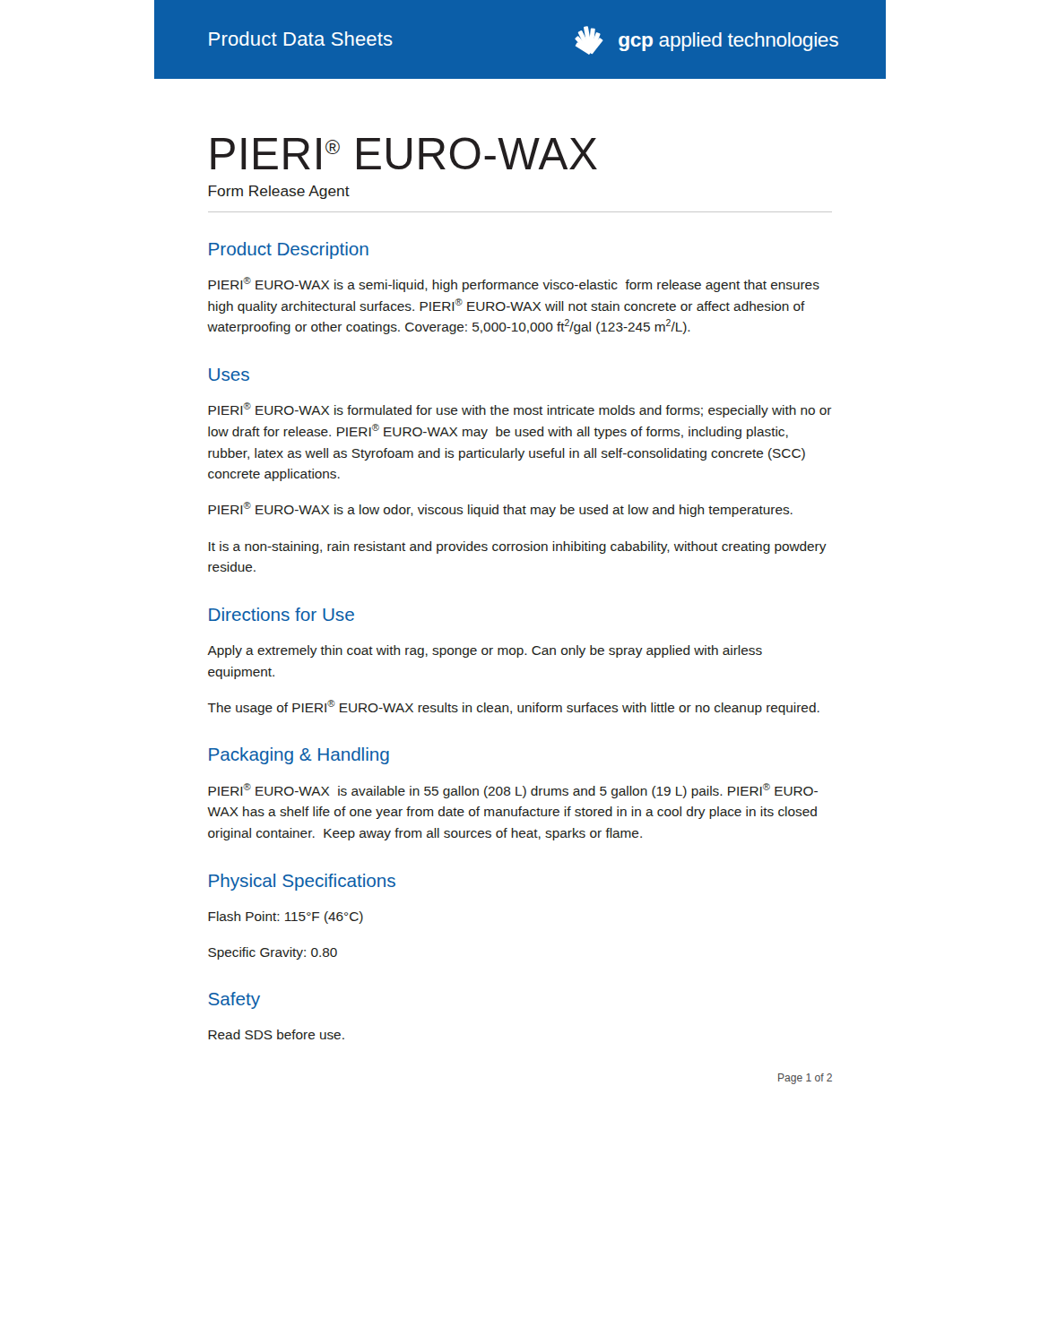Product Data Sheets
gcp applied technologies
PIERI® EURO-WAX
Form Release Agent
Product Description
PIERI® EURO-WAX is a semi-liquid, high performance visco-elastic form release agent that ensures high quality architectural surfaces. PIERI® EURO-WAX will not stain concrete or affect adhesion of waterproofing or other coatings. Coverage: 5,000-10,000 ft2/gal (123-245 m2/L).
Uses
PIERI® EURO-WAX is formulated for use with the most intricate molds and forms; especially with no or low draft for release. PIERI® EURO-WAX may be used with all types of forms, including plastic, rubber, latex as well as Styrofoam and is particularly useful in all self-consolidating concrete (SCC) concrete applications.
PIERI® EURO-WAX is a low odor, viscous liquid that may be used at low and high temperatures.
It is a non-staining, rain resistant and provides corrosion inhibiting cabability, without creating powdery residue.
Directions for Use
Apply a extremely thin coat with rag, sponge or mop. Can only be spray applied with airless equipment.
The usage of PIERI® EURO-WAX results in clean, uniform surfaces with little or no cleanup required.
Packaging & Handling
PIERI® EURO-WAX is available in 55 gallon (208 L) drums and 5 gallon (19 L) pails. PIERI® EURO-WAX has a shelf life of one year from date of manufacture if stored in in a cool dry place in its closed original container. Keep away from all sources of heat, sparks or flame.
Physical Specifications
Flash Point: 115°F (46°C)
Specific Gravity: 0.80
Safety
Read SDS before use.
Page 1 of 2